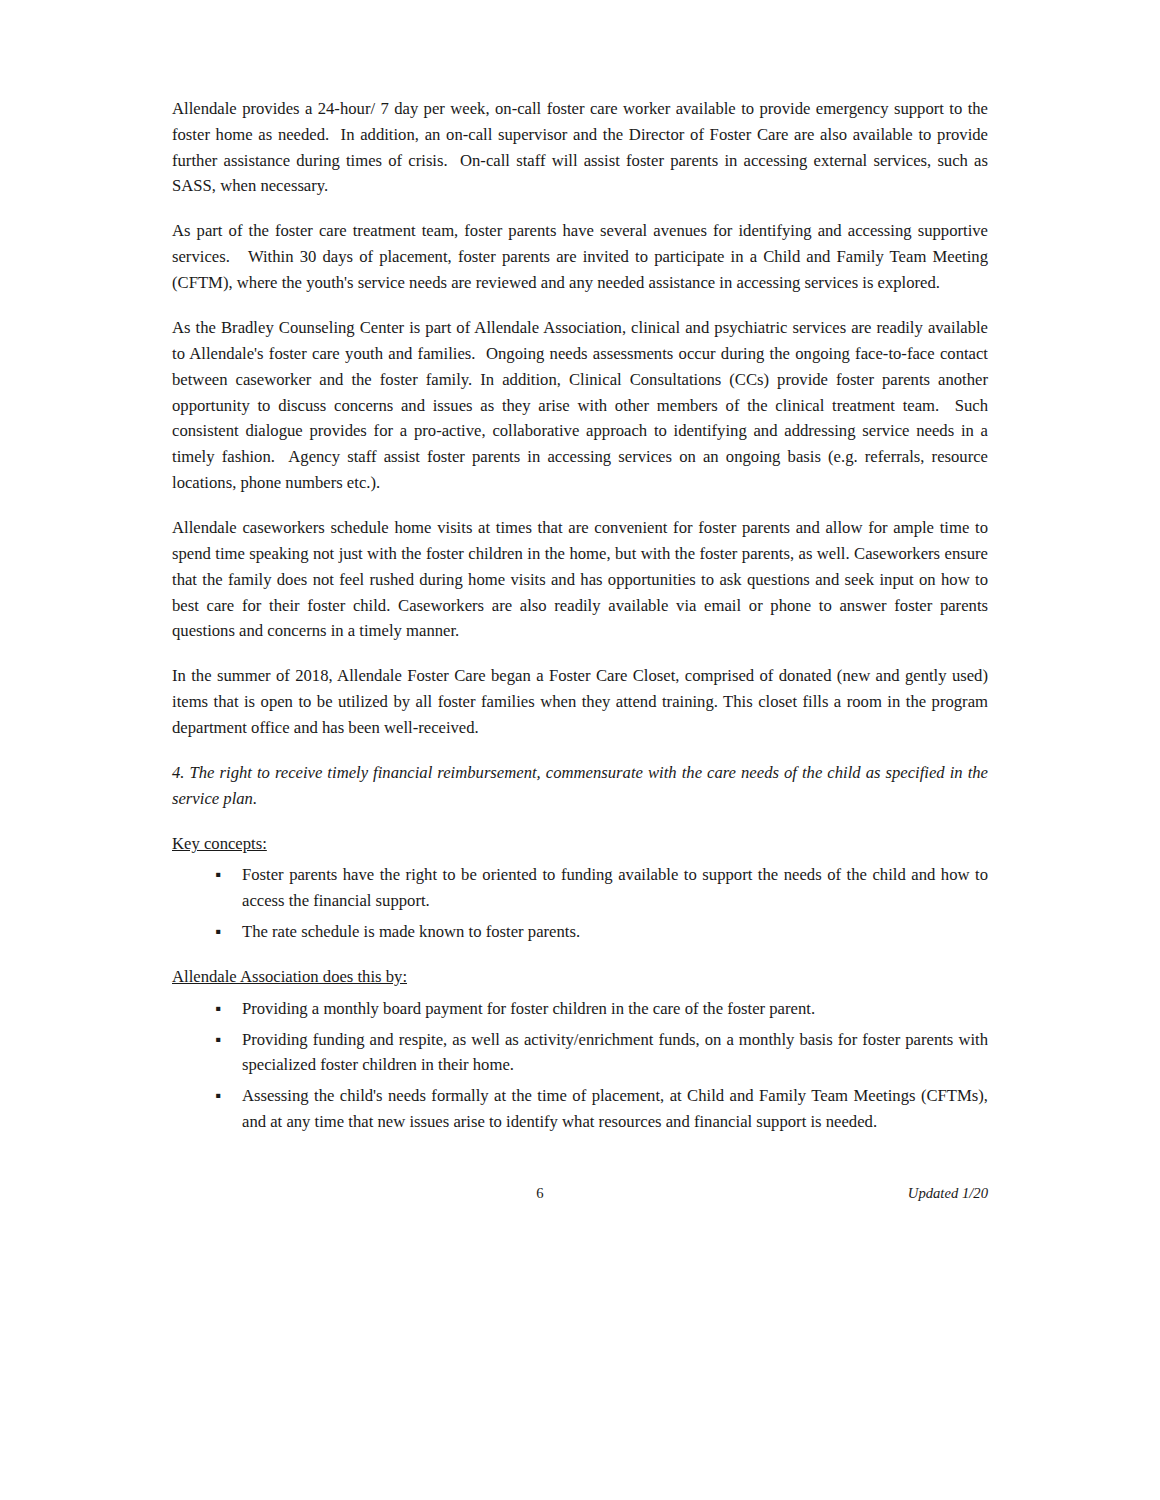Allendale provides a 24-hour/ 7 day per week, on-call foster care worker available to provide emergency support to the foster home as needed. In addition, an on-call supervisor and the Director of Foster Care are also available to provide further assistance during times of crisis. On-call staff will assist foster parents in accessing external services, such as SASS, when necessary.
As part of the foster care treatment team, foster parents have several avenues for identifying and accessing supportive services. Within 30 days of placement, foster parents are invited to participate in a Child and Family Team Meeting (CFTM), where the youth's service needs are reviewed and any needed assistance in accessing services is explored.
As the Bradley Counseling Center is part of Allendale Association, clinical and psychiatric services are readily available to Allendale's foster care youth and families. Ongoing needs assessments occur during the ongoing face-to-face contact between caseworker and the foster family. In addition, Clinical Consultations (CCs) provide foster parents another opportunity to discuss concerns and issues as they arise with other members of the clinical treatment team. Such consistent dialogue provides for a pro-active, collaborative approach to identifying and addressing service needs in a timely fashion. Agency staff assist foster parents in accessing services on an ongoing basis (e.g. referrals, resource locations, phone numbers etc.).
Allendale caseworkers schedule home visits at times that are convenient for foster parents and allow for ample time to spend time speaking not just with the foster children in the home, but with the foster parents, as well. Caseworkers ensure that the family does not feel rushed during home visits and has opportunities to ask questions and seek input on how to best care for their foster child. Caseworkers are also readily available via email or phone to answer foster parents questions and concerns in a timely manner.
In the summer of 2018, Allendale Foster Care began a Foster Care Closet, comprised of donated (new and gently used) items that is open to be utilized by all foster families when they attend training. This closet fills a room in the program department office and has been well-received.
4. The right to receive timely financial reimbursement, commensurate with the care needs of the child as specified in the service plan.
Key concepts:
Foster parents have the right to be oriented to funding available to support the needs of the child and how to access the financial support.
The rate schedule is made known to foster parents.
Allendale Association does this by:
Providing a monthly board payment for foster children in the care of the foster parent.
Providing funding and respite, as well as activity/enrichment funds, on a monthly basis for foster parents with specialized foster children in their home.
Assessing the child's needs formally at the time of placement, at Child and Family Team Meetings (CFTMs), and at any time that new issues arise to identify what resources and financial support is needed.
6 Updated 1/20